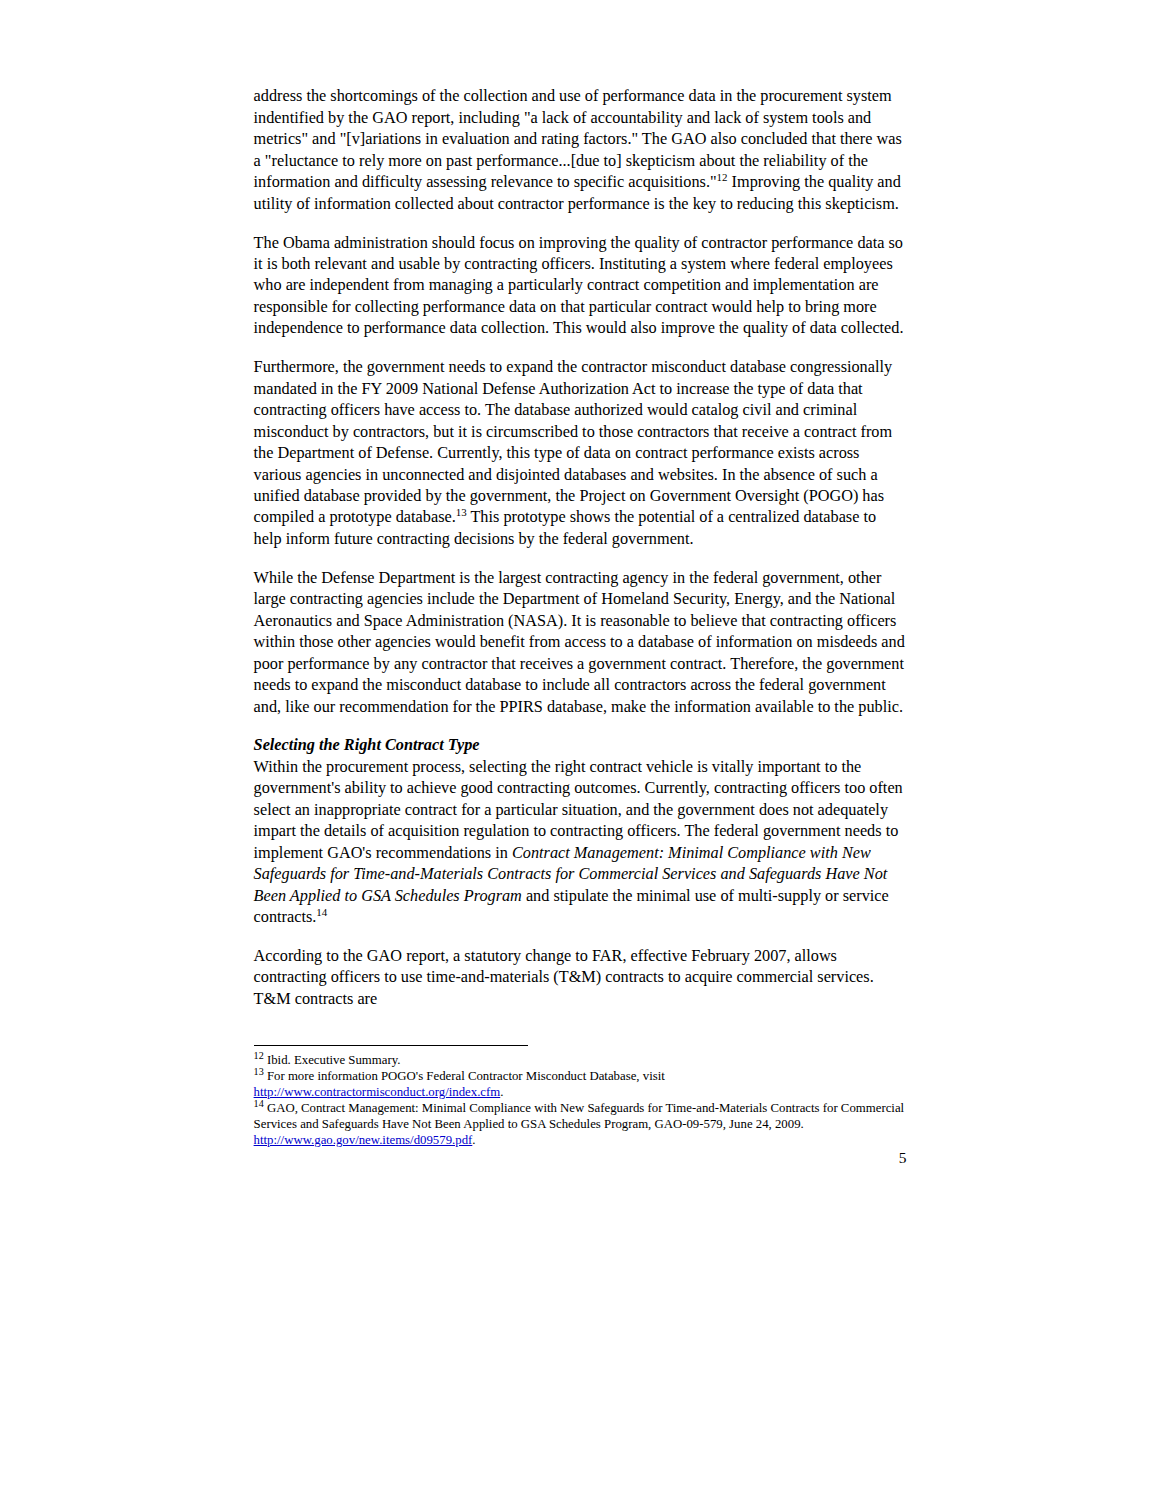address the shortcomings of the collection and use of performance data in the procurement system indentified by the GAO report, including "a lack of accountability and lack of system tools and metrics" and "[v]ariations in evaluation and rating factors." The GAO also concluded that there was a "reluctance to rely more on past performance...[due to] skepticism about the reliability of the information and difficulty assessing relevance to specific acquisitions."12 Improving the quality and utility of information collected about contractor performance is the key to reducing this skepticism.
The Obama administration should focus on improving the quality of contractor performance data so it is both relevant and usable by contracting officers. Instituting a system where federal employees who are independent from managing a particularly contract competition and implementation are responsible for collecting performance data on that particular contract would help to bring more independence to performance data collection. This would also improve the quality of data collected.
Furthermore, the government needs to expand the contractor misconduct database congressionally mandated in the FY 2009 National Defense Authorization Act to increase the type of data that contracting officers have access to. The database authorized would catalog civil and criminal misconduct by contractors, but it is circumscribed to those contractors that receive a contract from the Department of Defense. Currently, this type of data on contract performance exists across various agencies in unconnected and disjointed databases and websites. In the absence of such a unified database provided by the government, the Project on Government Oversight (POGO) has compiled a prototype database.13 This prototype shows the potential of a centralized database to help inform future contracting decisions by the federal government.
While the Defense Department is the largest contracting agency in the federal government, other large contracting agencies include the Department of Homeland Security, Energy, and the National Aeronautics and Space Administration (NASA). It is reasonable to believe that contracting officers within those other agencies would benefit from access to a database of information on misdeeds and poor performance by any contractor that receives a government contract. Therefore, the government needs to expand the misconduct database to include all contractors across the federal government and, like our recommendation for the PPIRS database, make the information available to the public.
Selecting the Right Contract Type
Within the procurement process, selecting the right contract vehicle is vitally important to the government's ability to achieve good contracting outcomes. Currently, contracting officers too often select an inappropriate contract for a particular situation, and the government does not adequately impart the details of acquisition regulation to contracting officers. The federal government needs to implement GAO's recommendations in Contract Management: Minimal Compliance with New Safeguards for Time-and-Materials Contracts for Commercial Services and Safeguards Have Not Been Applied to GSA Schedules Program and stipulate the minimal use of multi-supply or service contracts.14
According to the GAO report, a statutory change to FAR, effective February 2007, allows contracting officers to use time-and-materials (T&M) contracts to acquire commercial services. T&M contracts are
12 Ibid. Executive Summary.
13 For more information POGO's Federal Contractor Misconduct Database, visit http://www.contractormisconduct.org/index.cfm.
14 GAO, Contract Management: Minimal Compliance with New Safeguards for Time-and-Materials Contracts for Commercial Services and Safeguards Have Not Been Applied to GSA Schedules Program, GAO-09-579, June 24, 2009.
http://www.gao.gov/new.items/d09579.pdf.
5